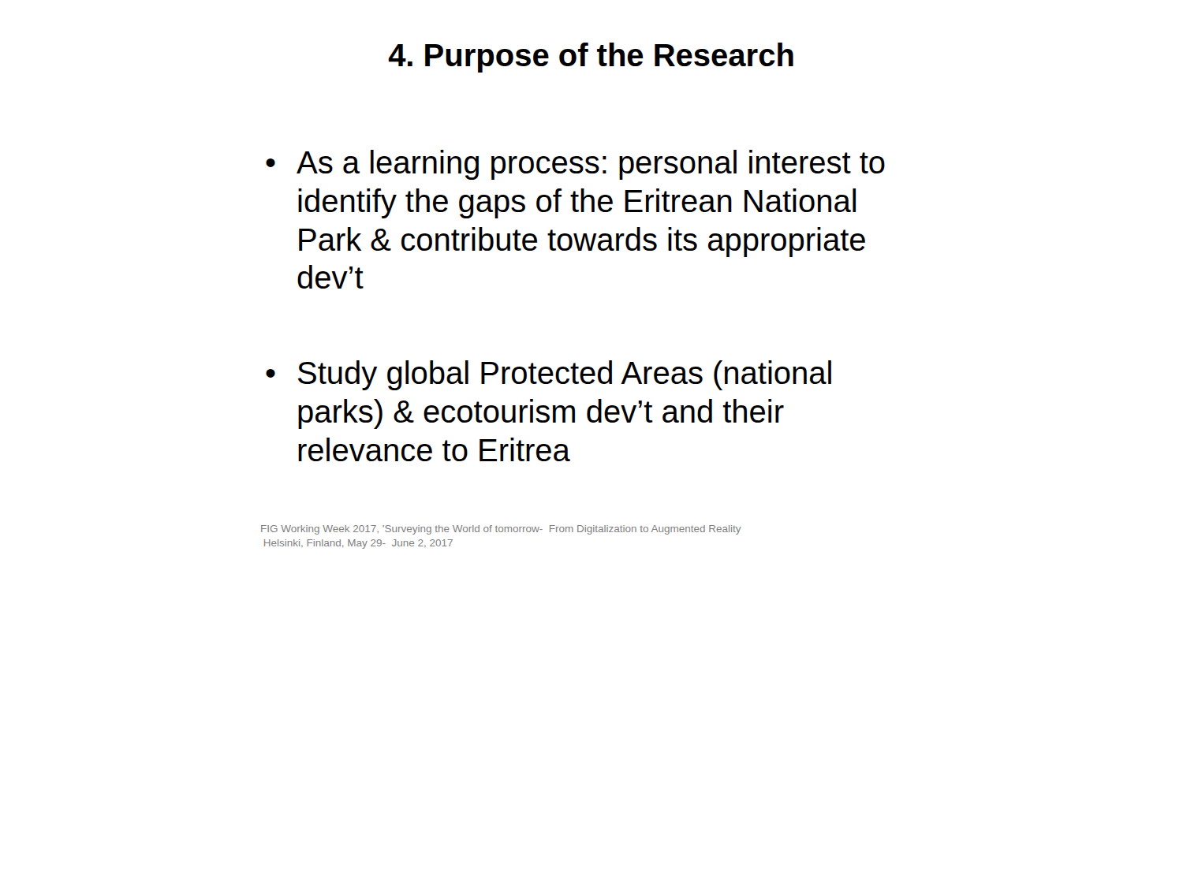4. Purpose of the Research
As a learning process: personal interest to identify the gaps of the Eritrean National Park & contribute towards its appropriate dev’t
Study global Protected Areas (national parks) & ecotourism dev’t and their relevance to Eritrea
FIG Working Week 2017, 'Surveying the World of tomorrow- From Digitalization to Augmented Reality
Helsinki, Finland, May 29- June 2, 2017